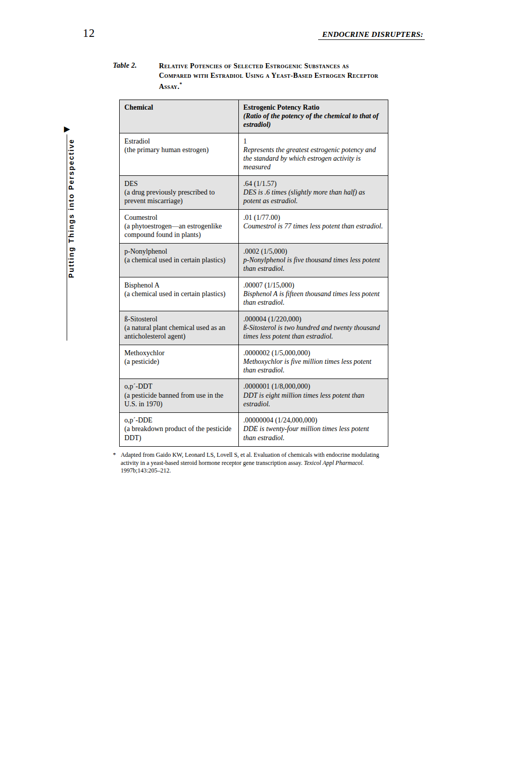12
ENDOCRINE DISRUPTERS:
►
Putting Things into Perspective
Table 2.
Relative Potencies of Selected Estrogenic Substances as Compared with Estradiol Using a Yeast-Based Estrogen Receptor Assay.*
| Chemical | Estrogenic Potency Ratio (Ratio of the potency of the chemical to that of estradiol) |
| --- | --- |
| Estradiol (the primary human estrogen) | 1 Represents the greatest estrogenic potency and the standard by which estrogen activity is measured |
| DES (a drug previously prescribed to prevent miscarriage) | .64 (1/1.57) DES is .6 times (slightly more than half) as potent as estradiol. |
| Coumestrol (a phytoestrogen—an estrogenlike compound found in plants) | .01 (1/77.00) Coumestrol is 77 times less potent than estradiol. |
| p-Nonylphenol (a chemical used in certain plastics) | .0002 (1/5,000) p-Nonylphenol is five thousand times less potent than estradiol. |
| Bisphenol A (a chemical used in certain plastics) | .00007 (1/15,000) Bisphenol A is fifteen thousand times less potent than estradiol. |
| ß-Sitosterol (a natural plant chemical used as an anticholesterol agent) | .000004 (1/220,000) ß-Sitosterol is two hundred and twenty thousand times less potent than estradiol. |
| Methoxychlor (a pesticide) | .0000002 (1/5,000,000) Methoxychlor is five million times less potent than estradiol. |
| o , p´-DDT (a pesticide banned from use in the U.S. in 1970) | .0000001 (1/8,000,000) DDT is eight million times less potent than estradiol. |
| o , p´-DDE (a breakdown product of the pesticide DDT) | .00000004 (1/24,000,000) DDE is twenty-four million times less potent than estradiol. |
*
Adapted from Gaido KW, Leonard LS, Lovell S, et al. Evaluation of chemicals with endocrine modulating activity in a yeast-based steroid hormone receptor gene transcription assay. Texicol Appl Pharmacol. 1997b;143:205–212.